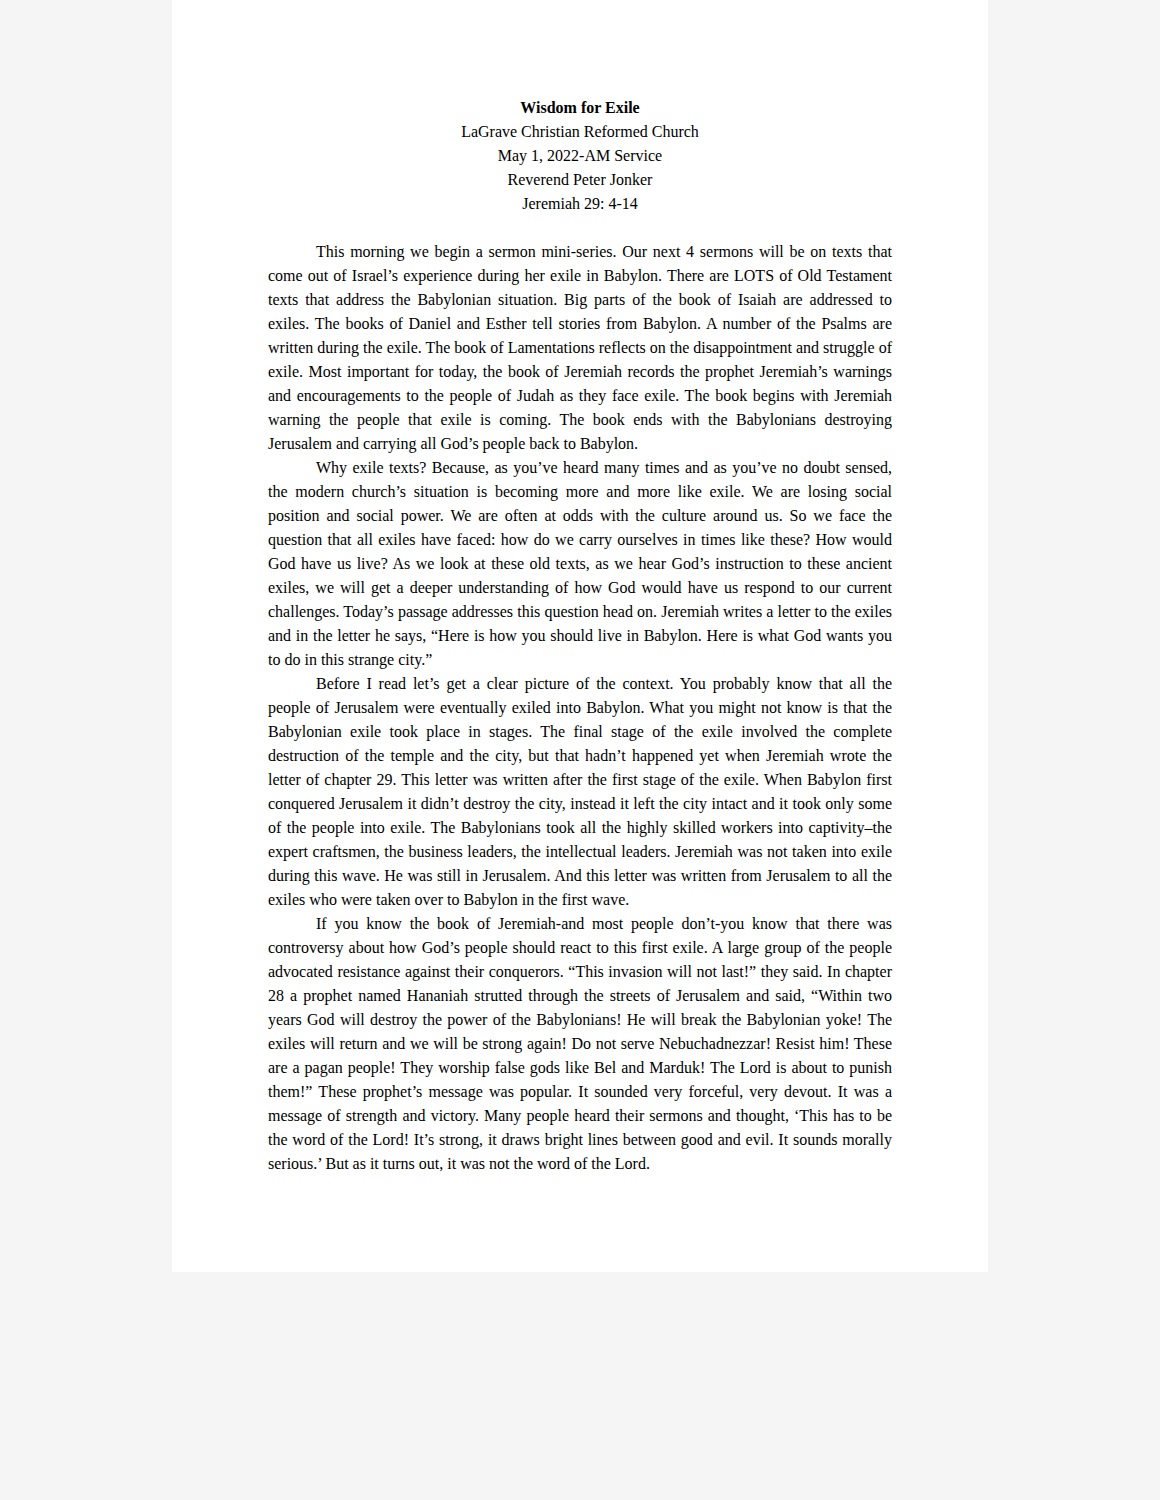Wisdom for Exile
LaGrave Christian Reformed Church
May 1, 2022-AM Service
Reverend Peter Jonker
Jeremiah 29: 4-14
This morning we begin a sermon mini-series. Our next 4 sermons will be on texts that come out of Israel’s experience during her exile in Babylon. There are LOTS of Old Testament texts that address the Babylonian situation. Big parts of the book of Isaiah are addressed to exiles. The books of Daniel and Esther tell stories from Babylon. A number of the Psalms are written during the exile. The book of Lamentations reflects on the disappointment and struggle of exile. Most important for today, the book of Jeremiah records the prophet Jeremiah’s warnings and encouragements to the people of Judah as they face exile. The book begins with Jeremiah warning the people that exile is coming. The book ends with the Babylonians destroying Jerusalem and carrying all God’s people back to Babylon.
Why exile texts? Because, as you’ve heard many times and as you’ve no doubt sensed, the modern church’s situation is becoming more and more like exile. We are losing social position and social power. We are often at odds with the culture around us. So we face the question that all exiles have faced: how do we carry ourselves in times like these? How would God have us live? As we look at these old texts, as we hear God’s instruction to these ancient exiles, we will get a deeper understanding of how God would have us respond to our current challenges. Today’s passage addresses this question head on. Jeremiah writes a letter to the exiles and in the letter he says, “Here is how you should live in Babylon. Here is what God wants you to do in this strange city.”
Before I read let’s get a clear picture of the context. You probably know that all the people of Jerusalem were eventually exiled into Babylon. What you might not know is that the Babylonian exile took place in stages. The final stage of the exile involved the complete destruction of the temple and the city, but that hadn’t happened yet when Jeremiah wrote the letter of chapter 29. This letter was written after the first stage of the exile. When Babylon first conquered Jerusalem it didn’t destroy the city, instead it left the city intact and it took only some of the people into exile. The Babylonians took all the highly skilled workers into captivity–the expert craftsmen, the business leaders, the intellectual leaders. Jeremiah was not taken into exile during this wave. He was still in Jerusalem. And this letter was written from Jerusalem to all the exiles who were taken over to Babylon in the first wave.
If you know the book of Jeremiah-and most people don’t-you know that there was controversy about how God’s people should react to this first exile. A large group of the people advocated resistance against their conquerors. “This invasion will not last!” they said. In chapter 28 a prophet named Hananiah strutted through the streets of Jerusalem and said, “Within two years God will destroy the power of the Babylonians! He will break the Babylonian yoke! The exiles will return and we will be strong again! Do not serve Nebuchadnezzar! Resist him! These are a pagan people! They worship false gods like Bel and Marduk! The Lord is about to punish them!” These prophet’s message was popular. It sounded very forceful, very devout. It was a message of strength and victory. Many people heard their sermons and thought, ‘This has to be the word of the Lord! It’s strong, it draws bright lines between good and evil. It sounds morally serious.’ But as it turns out, it was not the word of the Lord.